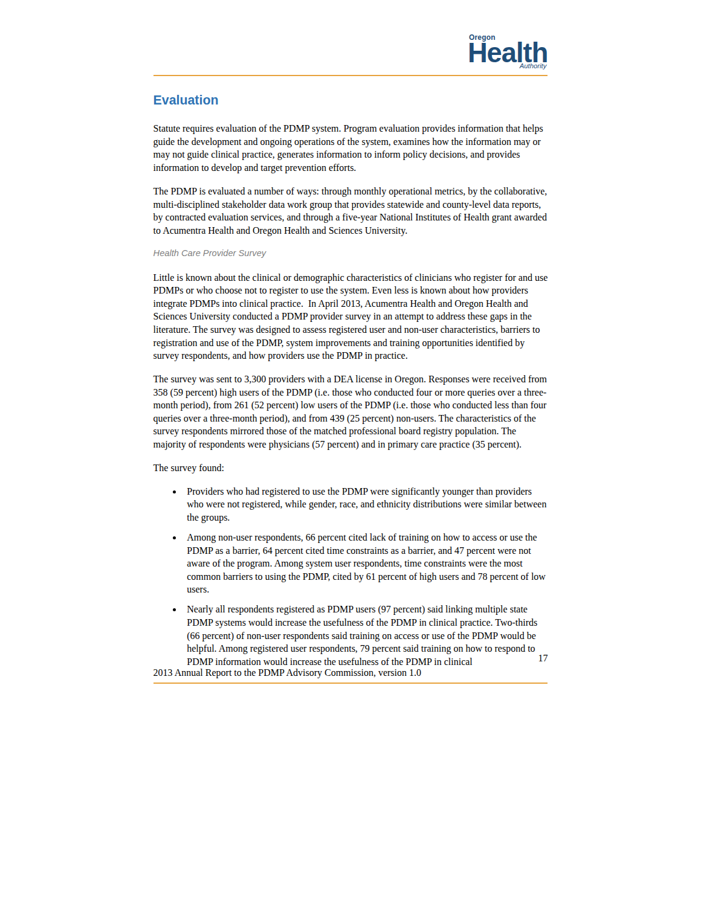Oregon Health Authority
Evaluation
Statute requires evaluation of the PDMP system. Program evaluation provides information that helps guide the development and ongoing operations of the system, examines how the information may or may not guide clinical practice, generates information to inform policy decisions, and provides information to develop and target prevention efforts.
The PDMP is evaluated a number of ways: through monthly operational metrics, by the collaborative, multi-disciplined stakeholder data work group that provides statewide and county-level data reports, by contracted evaluation services, and through a five-year National Institutes of Health grant awarded to Acumentra Health and Oregon Health and Sciences University.
Health Care Provider Survey
Little is known about the clinical or demographic characteristics of clinicians who register for and use PDMPs or who choose not to register to use the system. Even less is known about how providers integrate PDMPs into clinical practice. In April 2013, Acumentra Health and Oregon Health and Sciences University conducted a PDMP provider survey in an attempt to address these gaps in the literature. The survey was designed to assess registered user and non-user characteristics, barriers to registration and use of the PDMP, system improvements and training opportunities identified by survey respondents, and how providers use the PDMP in practice.
The survey was sent to 3,300 providers with a DEA license in Oregon. Responses were received from 358 (59 percent) high users of the PDMP (i.e. those who conducted four or more queries over a three-month period), from 261 (52 percent) low users of the PDMP (i.e. those who conducted less than four queries over a three-month period), and from 439 (25 percent) non-users. The characteristics of the survey respondents mirrored those of the matched professional board registry population. The majority of respondents were physicians (57 percent) and in primary care practice (35 percent).
The survey found:
Providers who had registered to use the PDMP were significantly younger than providers who were not registered, while gender, race, and ethnicity distributions were similar between the groups.
Among non-user respondents, 66 percent cited lack of training on how to access or use the PDMP as a barrier, 64 percent cited time constraints as a barrier, and 47 percent were not aware of the program. Among system user respondents, time constraints were the most common barriers to using the PDMP, cited by 61 percent of high users and 78 percent of low users.
Nearly all respondents registered as PDMP users (97 percent) said linking multiple state PDMP systems would increase the usefulness of the PDMP in clinical practice. Two-thirds (66 percent) of non-user respondents said training on access or use of the PDMP would be helpful. Among registered user respondents, 79 percent said training on how to respond to PDMP information would increase the usefulness of the PDMP in clinical
17
2013 Annual Report to the PDMP Advisory Commission, version 1.0